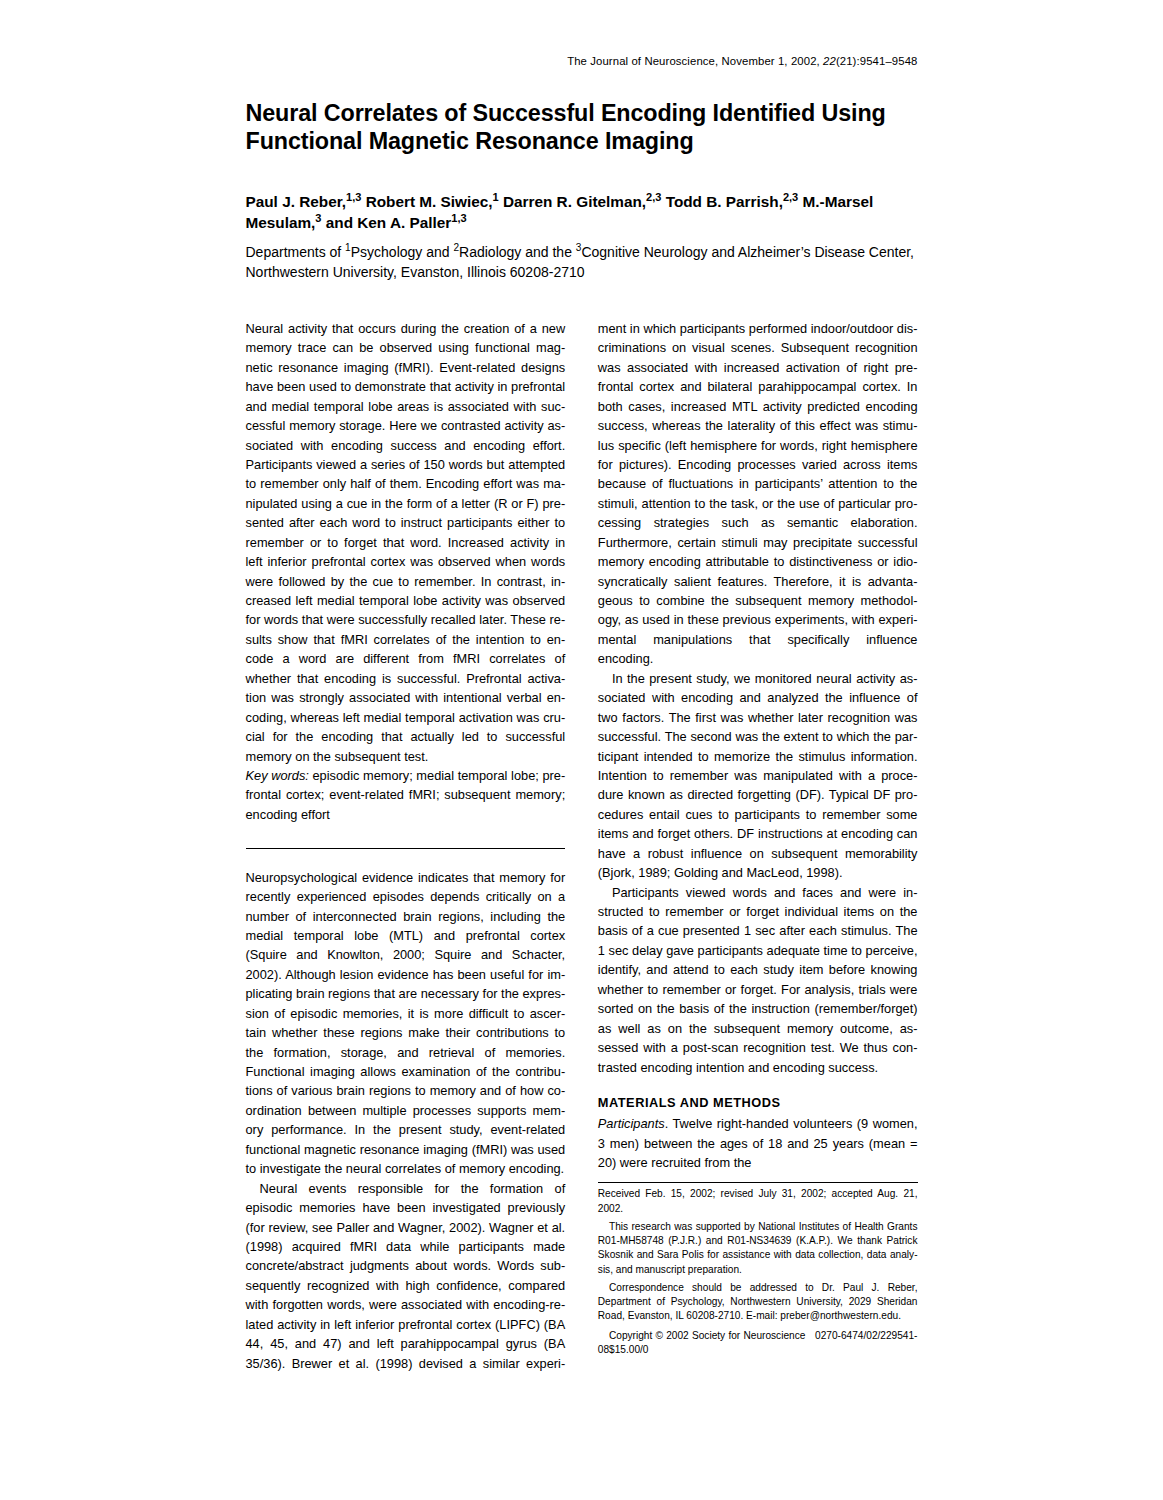The Journal of Neuroscience, November 1, 2002, 22(21):9541–9548
Neural Correlates of Successful Encoding Identified Using Functional Magnetic Resonance Imaging
Paul J. Reber,1,3 Robert M. Siwiec,1 Darren R. Gitelman,2,3 Todd B. Parrish,2,3 M.-Marsel Mesulam,3 and Ken A. Paller1,3
Departments of 1Psychology and 2Radiology and the 3Cognitive Neurology and Alzheimer’s Disease Center, Northwestern University, Evanston, Illinois 60208-2710
Neural activity that occurs during the creation of a new memory trace can be observed using functional magnetic resonance imaging (fMRI). Event-related designs have been used to demonstrate that activity in prefrontal and medial temporal lobe areas is associated with successful memory storage. Here we contrasted activity associated with encoding success and encoding effort. Participants viewed a series of 150 words but attempted to remember only half of them. Encoding effort was manipulated using a cue in the form of a letter (R or F) presented after each word to instruct participants either to remember or to forget that word. Increased activity in left inferior prefrontal cortex was observed when words were followed by the cue to remember. In contrast, increased left medial temporal lobe activity was observed for words that were successfully recalled later. These results show that fMRI correlates of the intention to encode a word are different from fMRI correlates of whether that encoding is successful. Prefrontal activation was strongly associated with intentional verbal encoding, whereas left medial temporal activation was crucial for the encoding that actually led to successful memory on the subsequent test.
Key words: episodic memory; medial temporal lobe; prefrontal cortex; event-related fMRI; subsequent memory; encoding effort
Neuropsychological evidence indicates that memory for recently experienced episodes depends critically on a number of interconnected brain regions, including the medial temporal lobe (MTL) and prefrontal cortex (Squire and Knowlton, 2000; Squire and Schacter, 2002). Although lesion evidence has been useful for implicating brain regions that are necessary for the expression of episodic memories, it is more difficult to ascertain whether these regions make their contributions to the formation, storage, and retrieval of memories. Functional imaging allows examination of the contributions of various brain regions to memory and of how coordination between multiple processes supports memory performance. In the present study, event-related functional magnetic resonance imaging (fMRI) was used to investigate the neural correlates of memory encoding.
Neural events responsible for the formation of episodic memories have been investigated previously (for review, see Paller and Wagner, 2002). Wagner et al. (1998) acquired fMRI data while participants made concrete/abstract judgments about words. Words subsequently recognized with high confidence, compared with forgotten words, were associated with encoding-related activity in left inferior prefrontal cortex (LIPFC) (BA 44, 45, and 47) and left parahippocampal gyrus (BA 35/36). Brewer et al. (1998) devised a similar experiment in which participants performed indoor/outdoor discriminations on visual scenes. Subsequent recognition was associated with increased activation of right prefrontal cortex and bilateral parahippocampal cortex. In both cases, increased MTL activity predicted encoding success, whereas the laterality of this effect was stimulus specific (left hemisphere for words, right hemisphere for pictures). Encoding processes varied across items because of fluctuations in participants’ attention to the stimuli, attention to the task, or the use of particular processing strategies such as semantic elaboration. Furthermore, certain stimuli may precipitate successful memory encoding attributable to distinctiveness or idiosyncratically salient features. Therefore, it is advantageous to combine the subsequent memory methodology, as used in these previous experiments, with experimental manipulations that specifically influence encoding.
In the present study, we monitored neural activity associated with encoding and analyzed the influence of two factors. The first was whether later recognition was successful. The second was the extent to which the participant intended to memorize the stimulus information. Intention to remember was manipulated with a procedure known as directed forgetting (DF). Typical DF procedures entail cues to participants to remember some items and forget others. DF instructions at encoding can have a robust influence on subsequent memorability (Bjork, 1989; Golding and MacLeod, 1998).
Participants viewed words and faces and were instructed to remember or forget individual items on the basis of a cue presented 1 sec after each stimulus. The 1 sec delay gave participants adequate time to perceive, identify, and attend to each study item before knowing whether to remember or forget. For analysis, trials were sorted on the basis of the instruction (remember/forget) as well as on the subsequent memory outcome, assessed with a post-scan recognition test. We thus contrasted encoding intention and encoding success.
Materials and Methods
Participants. Twelve right-handed volunteers (9 women, 3 men) between the ages of 18 and 25 years (mean = 20) were recruited from the
Received Feb. 15, 2002; revised July 31, 2002; accepted Aug. 21, 2002.
This research was supported by National Institutes of Health Grants R01-MH58748 (P.J.R.) and R01-NS34639 (K.A.P.). We thank Patrick Skosnik and Sara Polis for assistance with data collection, data analysis, and manuscript preparation.
Correspondence should be addressed to Dr. Paul J. Reber, Department of Psychology, Northwestern University, 2029 Sheridan Road, Evanston, IL 60208-2710. E-mail: preber@northwestern.edu.
Copyright © 2002 Society for Neuroscience 0270-6474/02/229541-08$15.00/0